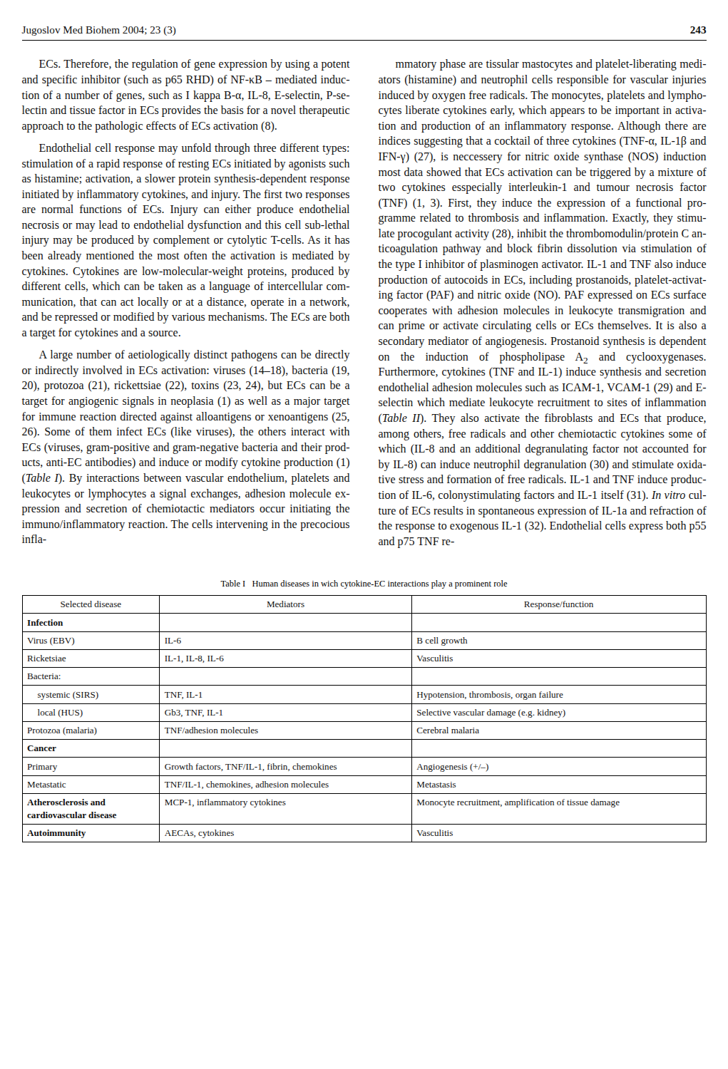Jugoslov Med Biohem 2004; 23 (3) 243
ECs. Therefore, the regulation of gene expression by using a potent and specific inhibitor (such as p65 RHD) of NF-κB – mediated induction of a number of genes, such as I kappa B-α, IL-8, E-selectin, P-selectin and tissue factor in ECs provides the basis for a novel therapeutic approach to the pathologic effects of ECs activation (8).
Endothelial cell response may unfold through three different types: stimulation of a rapid response of resting ECs initiated by agonists such as histamine; activation, a slower protein synthesis-dependent response initiated by inflammatory cytokines, and injury. The first two responses are normal functions of ECs. Injury can either produce endothelial necrosis or may lead to endothelial dysfunction and this cell sub-lethal injury may be produced by complement or cytolytic T-cells. As it has been already mentioned the most often the activation is mediated by cytokines. Cytokines are low-molecular-weight proteins, produced by different cells, which can be taken as a language of intercellular communication, that can act locally or at a distance, operate in a network, and be repressed or modified by various mechanisms. The ECs are both a target for cytokines and a source.
A large number of aetiologically distinct pathogens can be directly or indirectly involved in ECs activation: viruses (14–18), bacteria (19, 20), protozoa (21), rickettsiae (22), toxins (23, 24), but ECs can be a target for angiogenic signals in neoplasia (1) as well as a major target for immune reaction directed against alloantigens or xenoantigens (25, 26). Some of them infect ECs (like viruses), the others interact with ECs (viruses, gram-positive and gram-negative bacteria and their products, anti-EC antibodies) and induce or modify cytokine production (1) (Table I). By interactions between vascular endothelium, platelets and leukocytes or lymphocytes a signal exchanges, adhesion molecule expression and secretion of chemiotactic mediators occur initiating the immuno/inflammatory reaction. The cells intervening in the precocious infla-
mmatory phase are tissular mastocytes and platelet-liberating mediators (histamine) and neutrophil cells responsible for vascular injuries induced by oxygen free radicals. The monocytes, platelets and lymphocytes liberate cytokines early, which appears to be important in activation and production of an inflammatory response. Although there are indices suggesting that a cocktail of three cytokines (TNF-α, IL-1β and IFN-γ) (27), is neccessery for nitric oxide synthase (NOS) induction most data showed that ECs activation can be triggered by a mixture of two cytokines esspecially interleukin-1 and tumour necrosis factor (TNF) (1, 3). First, they induce the expression of a functional programme related to thrombosis and inflammation. Exactly, they stimulate procogulant activity (28), inhibit the thrombomodulin/protein C anticoagulation pathway and block fibrin dissolution via stimulation of the type I inhibitor of plasminogen activator. IL-1 and TNF also induce production of autocoids in ECs, including prostanoids, platelet-activating factor (PAF) and nitric oxide (NO). PAF expressed on ECs surface cooperates with adhesion molecules in leukocyte transmigration and can prime or activate circulating cells or ECs themselves. It is also a secondary mediator of angiogenesis. Prostanoid synthesis is dependent on the induction of phospholipase A2 and cyclooxygenases. Furthermore, cytokines (TNF and IL-1) induce synthesis and secretion endothelial adhesion molecules such as ICAM-1, VCAM-1 (29) and E-selectin which mediate leukocyte recruitment to sites of inflammation (Table II). They also activate the fibroblasts and ECs that produce, among others, free radicals and other chemiotactic cytokines some of which (IL-8 and an additional degranulating factor not accounted for by IL-8) can induce neutrophil degranulation (30) and stimulate oxidative stress and formation of free radicals. IL-1 and TNF induce production of IL-6, colonystimulating factors and IL-1 itself (31). In vitro culture of ECs results in spontaneous expression of IL-1a and refraction of the response to exogenous IL-1 (32). Endothelial cells express both p55 and p75 TNF re-
Table I Human diseases in wich cytokine-EC interactions play a prominent role
| Selected disease | Mediators | Response/function |
| --- | --- | --- |
| Infection | | |
| Virus (EBV) | IL-6 | B cell growth |
| Ricketsiae | IL-1, IL-8, IL-6 | Vasculitis |
| Bacteria: | | |
| systemic (SIRS) | TNF, IL-1 | Hypotension, thrombosis, organ failure |
| local (HUS) | Gb3, TNF, IL-1 | Selective vascular damage (e.g. kidney) |
| Protozoa (malaria) | TNF/adhesion molecules | Cerebral malaria |
| Cancer | | |
| Primary | Growth factors, TNF/IL-1, fibrin, chemokines | Angiogenesis (+/–) |
| Metastatic | TNF/IL-1, chemokines, adhesion molecules | Metastasis |
| Atherosclerosis and cardiovascular disease | MCP-1, inflammatory cytokines | Monocyte recruitment, amplification of tissue damage |
| Autoimmunity | AECAs, cytokines | Vasculitis |